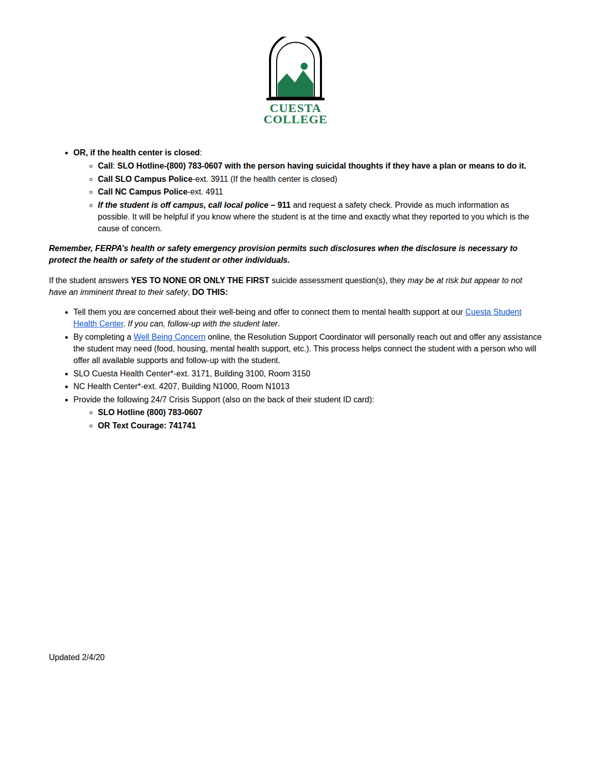CUESTA COLLEGE
OR, if the health center is closed:
Call: SLO Hotline-(800) 783-0607 with the person having suicidal thoughts if they have a plan or means to do it.
Call SLO Campus Police-ext. 3911 (If the health center is closed)
Call NC Campus Police-ext. 4911
If the student is off campus, call local police – 911 and request a safety check. Provide as much information as possible. It will be helpful if you know where the student is at the time and exactly what they reported to you which is the cause of concern.
Remember, FERPA’s health or safety emergency provision permits such disclosures when the disclosure is necessary to protect the health or safety of the student or other individuals.
If the student answers YES TO NONE OR ONLY THE FIRST suicide assessment question(s), they may be at risk but appear to not have an imminent threat to their safety, DO THIS:
Tell them you are concerned about their well-being and offer to connect them to mental health support at our Cuesta Student Health Center. If you can, follow-up with the student later.
By completing a Well Being Concern online, the Resolution Support Coordinator will personally reach out and offer any assistance the student may need (food, housing, mental health support, etc.). This process helps connect the student with a person who will offer all available supports and follow-up with the student.
SLO Cuesta Health Center*-ext. 3171, Building 3100, Room 3150
NC Health Center*-ext. 4207, Building N1000, Room N1013
Provide the following 24/7 Crisis Support (also on the back of their student ID card):
SLO Hotline (800) 783-0607
OR Text Courage: 741741
Updated 2/4/20